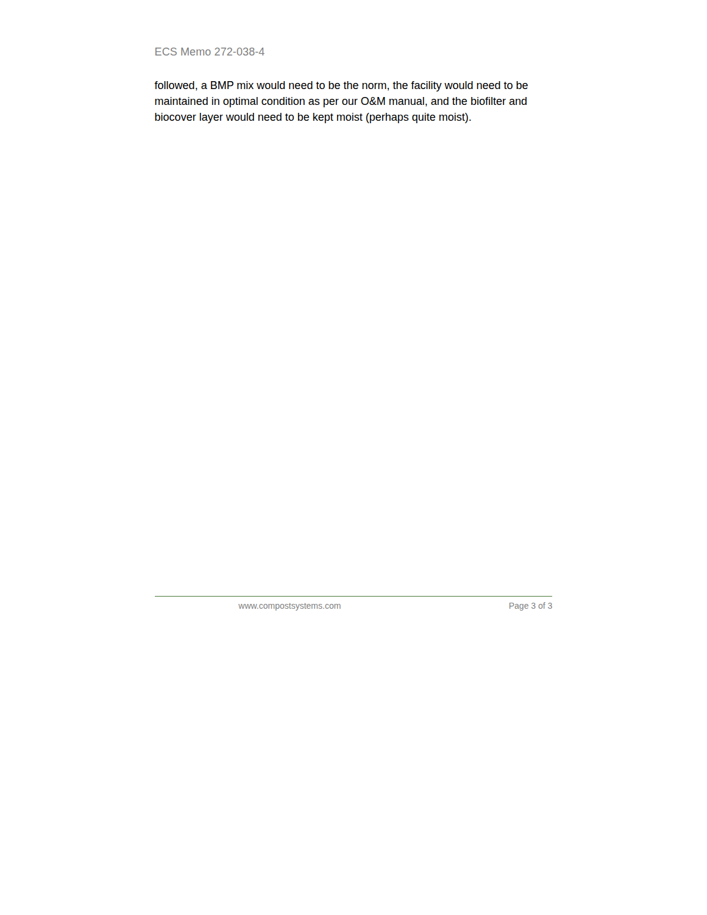ECS Memo 272-038-4
followed, a BMP mix would need to be the norm, the facility would need to be maintained in optimal condition as per our O&M manual, and the biofilter and biocover layer would need to be kept moist (perhaps quite moist).
www.compostsystems.com Page 3 of 3